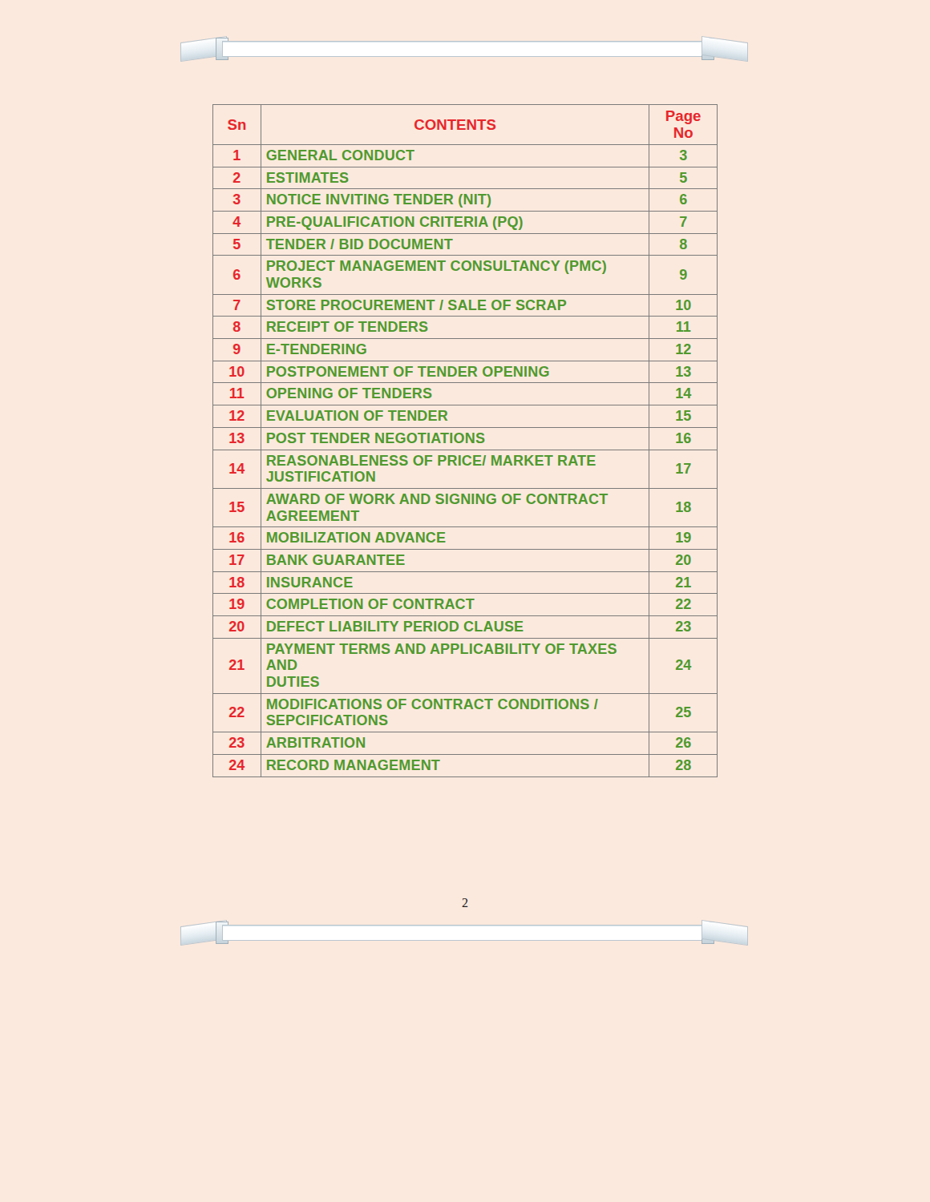| Sn | CONTENTS | Page No |
| --- | --- | --- |
| 1 | GENERAL CONDUCT | 3 |
| 2 | ESTIMATES | 5 |
| 3 | NOTICE INVITING TENDER (NIT) | 6 |
| 4 | PRE-QUALIFICATION CRITERIA (PQ) | 7 |
| 5 | TENDER / BID DOCUMENT | 8 |
| 6 | PROJECT MANAGEMENT CONSULTANCY (PMC) WORKS | 9 |
| 7 | STORE PROCUREMENT / SALE OF SCRAP | 10 |
| 8 | RECEIPT OF TENDERS | 11 |
| 9 | E-TENDERING | 12 |
| 10 | POSTPONEMENT OF TENDER OPENING | 13 |
| 11 | OPENING OF TENDERS | 14 |
| 12 | EVALUATION OF TENDER | 15 |
| 13 | POST TENDER NEGOTIATIONS | 16 |
| 14 | REASONABLENESS OF PRICE/ MARKET RATE JUSTIFICATION | 17 |
| 15 | AWARD OF WORK AND SIGNING OF CONTRACT AGREEMENT | 18 |
| 16 | MOBILIZATION ADVANCE | 19 |
| 17 | BANK GUARANTEE | 20 |
| 18 | INSURANCE | 21 |
| 19 | COMPLETION OF CONTRACT | 22 |
| 20 | DEFECT LIABILITY PERIOD CLAUSE | 23 |
| 21 | PAYMENT TERMS AND APPLICABILITY OF TAXES AND DUTIES | 24 |
| 22 | MODIFICATIONS OF CONTRACT CONDITIONS / SEPCIFICATIONS | 25 |
| 23 | ARBITRATION | 26 |
| 24 | RECORD MANAGEMENT | 28 |
2